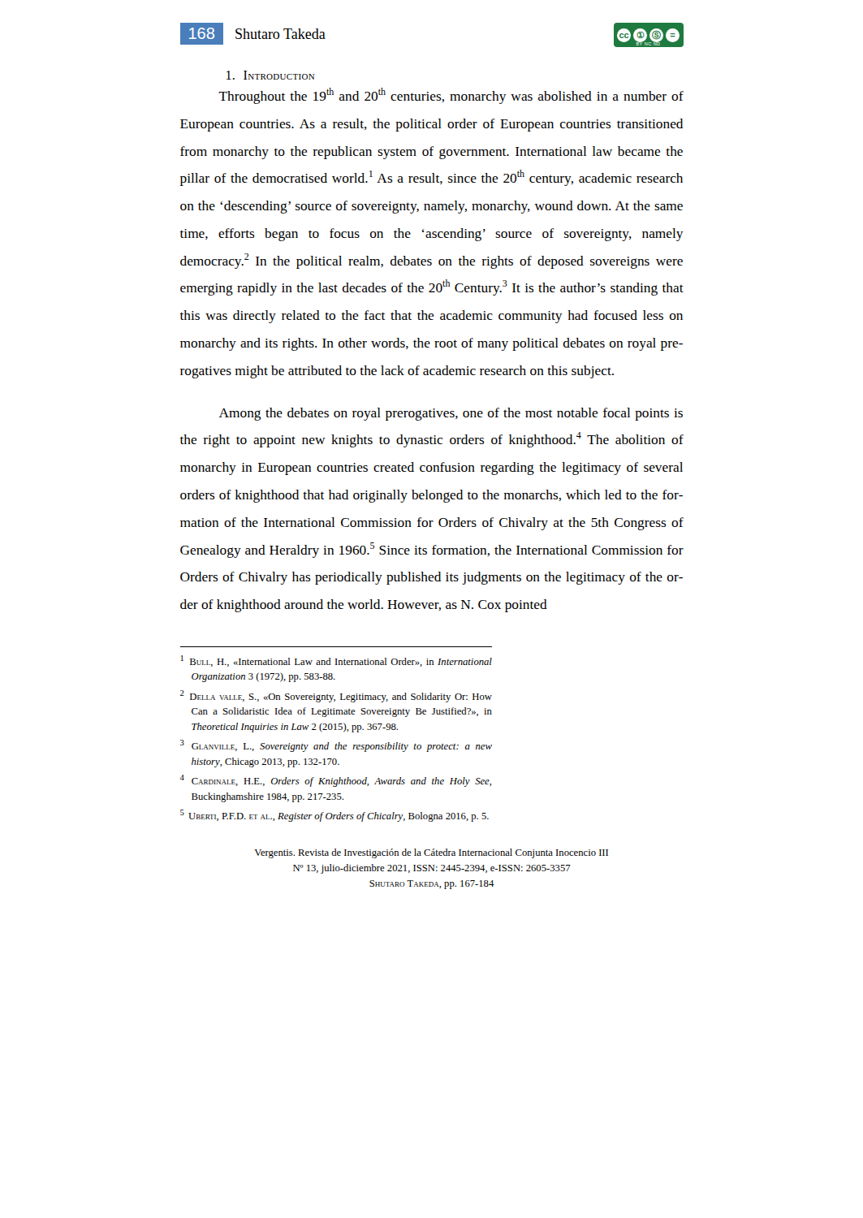168 Shutaro Takeda
cc ① Ⓢ =
BY NC ND
1. Introduction
Throughout the 19th and 20th centuries, monarchy was abolished in a number of European countries. As a result, the political order of European countries transitioned from monarchy to the republican system of government. International law became the pillar of the democratised world.1 As a result, since the 20th century, academic research on the ‘descending’ source of sovereignty, namely, monarchy, wound down. At the same time, efforts began to focus on the ‘ascending’ source of sovereignty, namely democracy.2 In the political realm, debates on the rights of deposed sovereigns were emerging rapidly in the last decades of the 20th Century.3 It is the author’s standing that this was directly related to the fact that the academic community had focused less on monarchy and its rights. In other words, the root of many political debates on royal prerogatives might be attributed to the lack of academic research on this subject.
Among the debates on royal prerogatives, one of the most notable focal points is the right to appoint new knights to dynastic orders of knighthood.4 The abolition of monarchy in European countries created confusion regarding the legitimacy of several orders of knighthood that had originally belonged to the monarchs, which led to the formation of the International Commission for Orders of Chivalry at the 5th Congress of Genealogy and Heraldry in 1960.5 Since its formation, the International Commission for Orders of Chivalry has periodically published its judgments on the legitimacy of the order of knighthood around the world. However, as N. Cox pointed
1 Bull, H., «International Law and International Order», in International Organization 3 (1972), pp. 583-88.
2 Della valle, S., «On Sovereignty, Legitimacy, and Solidarity Or: How Can a Solidaristic Idea of Legitimate Sovereignty Be Justified?», in Theoretical Inquiries in Law 2 (2015), pp. 367-98.
3 Glanville, L., Sovereignty and the responsibility to protect: a new history, Chicago 2013, pp. 132-170.
4 Cardinale, H.E., Orders of Knighthood, Awards and the Holy See, Buckinghamshire 1984, pp. 217-235.
5 Uberti, P.F.D. et al., Register of Orders of Chicalry, Bologna 2016, p. 5.
Vergentis. Revista de Investigación de la Cátedra Internacional Conjunta Inocencio III
Nº 13, julio-diciembre 2021, ISSN: 2445-2394, e-ISSN: 2605-3357
Shutaro Takeda, pp. 167-184